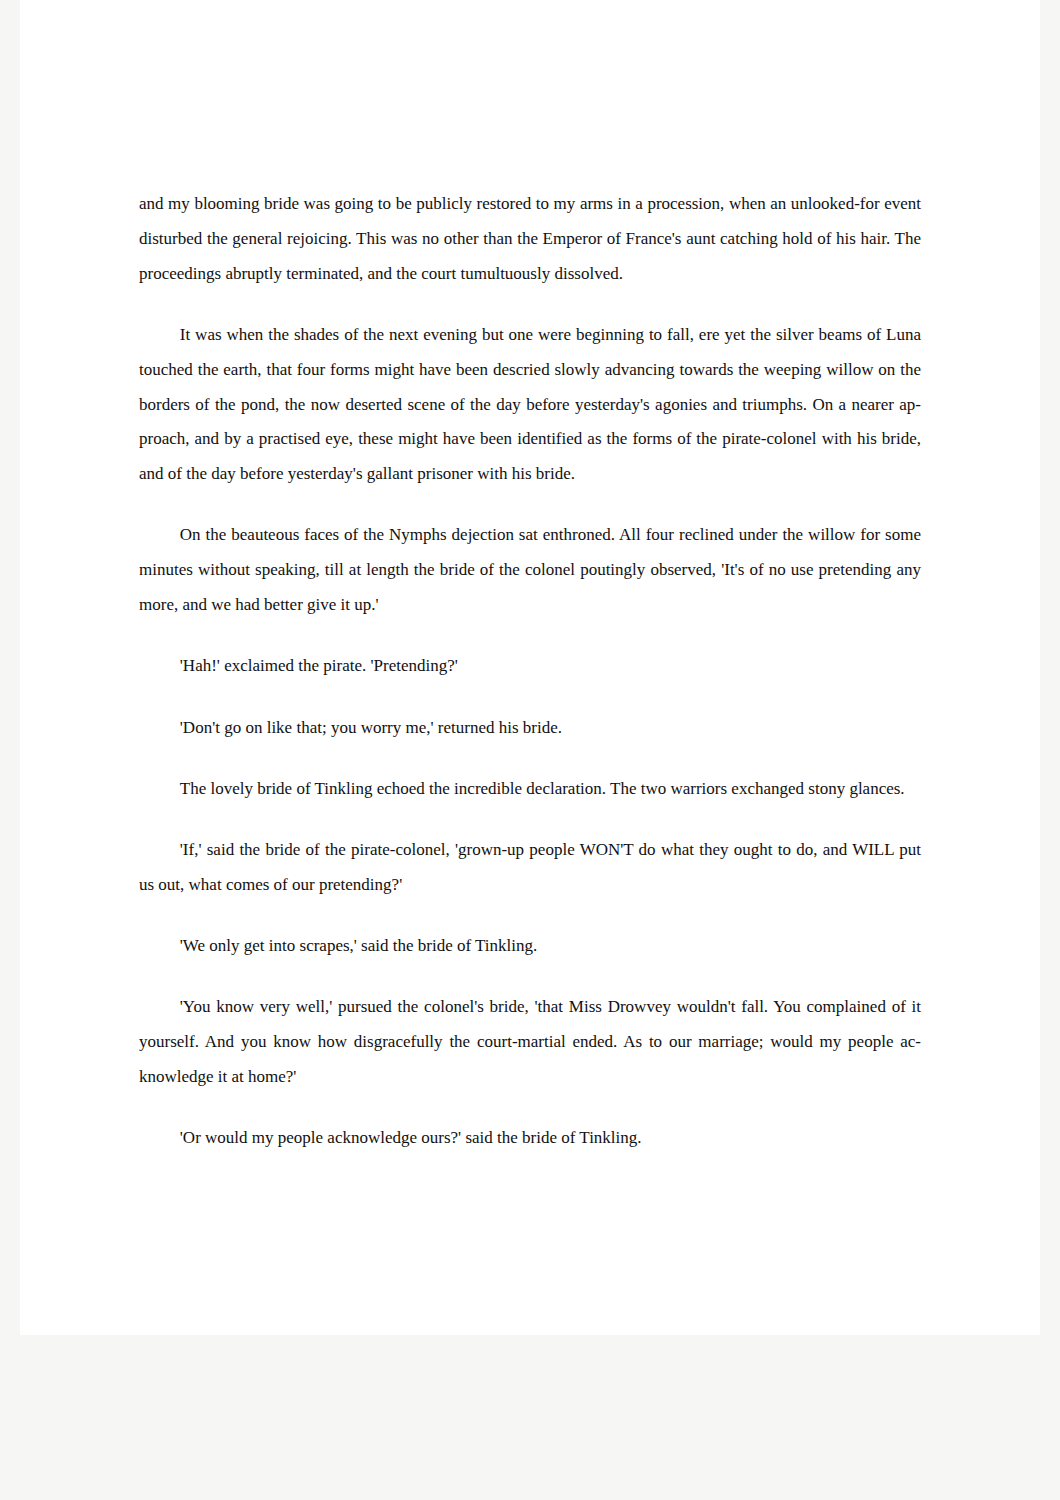and my blooming bride was going to be publicly restored to my arms in a procession, when an unlooked-for event disturbed the general rejoicing. This was no other than the Emperor of France's aunt catching hold of his hair. The proceedings abruptly terminated, and the court tumultuously dissolved.
It was when the shades of the next evening but one were beginning to fall, ere yet the silver beams of Luna touched the earth, that four forms might have been descried slowly advancing towards the weeping willow on the borders of the pond, the now deserted scene of the day before yesterday's agonies and triumphs. On a nearer approach, and by a practised eye, these might have been identified as the forms of the pirate-colonel with his bride, and of the day before yesterday's gallant prisoner with his bride.
On the beauteous faces of the Nymphs dejection sat enthroned. All four reclined under the willow for some minutes without speaking, till at length the bride of the colonel poutingly observed, 'It's of no use pretending any more, and we had better give it up.'
'Hah!' exclaimed the pirate. 'Pretending?'
'Don't go on like that; you worry me,' returned his bride.
The lovely bride of Tinkling echoed the incredible declaration. The two warriors exchanged stony glances.
'If,' said the bride of the pirate-colonel, 'grown-up people WON'T do what they ought to do, and WILL put us out, what comes of our pretending?'
'We only get into scrapes,' said the bride of Tinkling.
'You know very well,' pursued the colonel's bride, 'that Miss Drowvey wouldn't fall. You complained of it yourself. And you know how disgracefully the court-martial ended. As to our marriage; would my people acknowledge it at home?'
'Or would my people acknowledge ours?' said the bride of Tinkling.